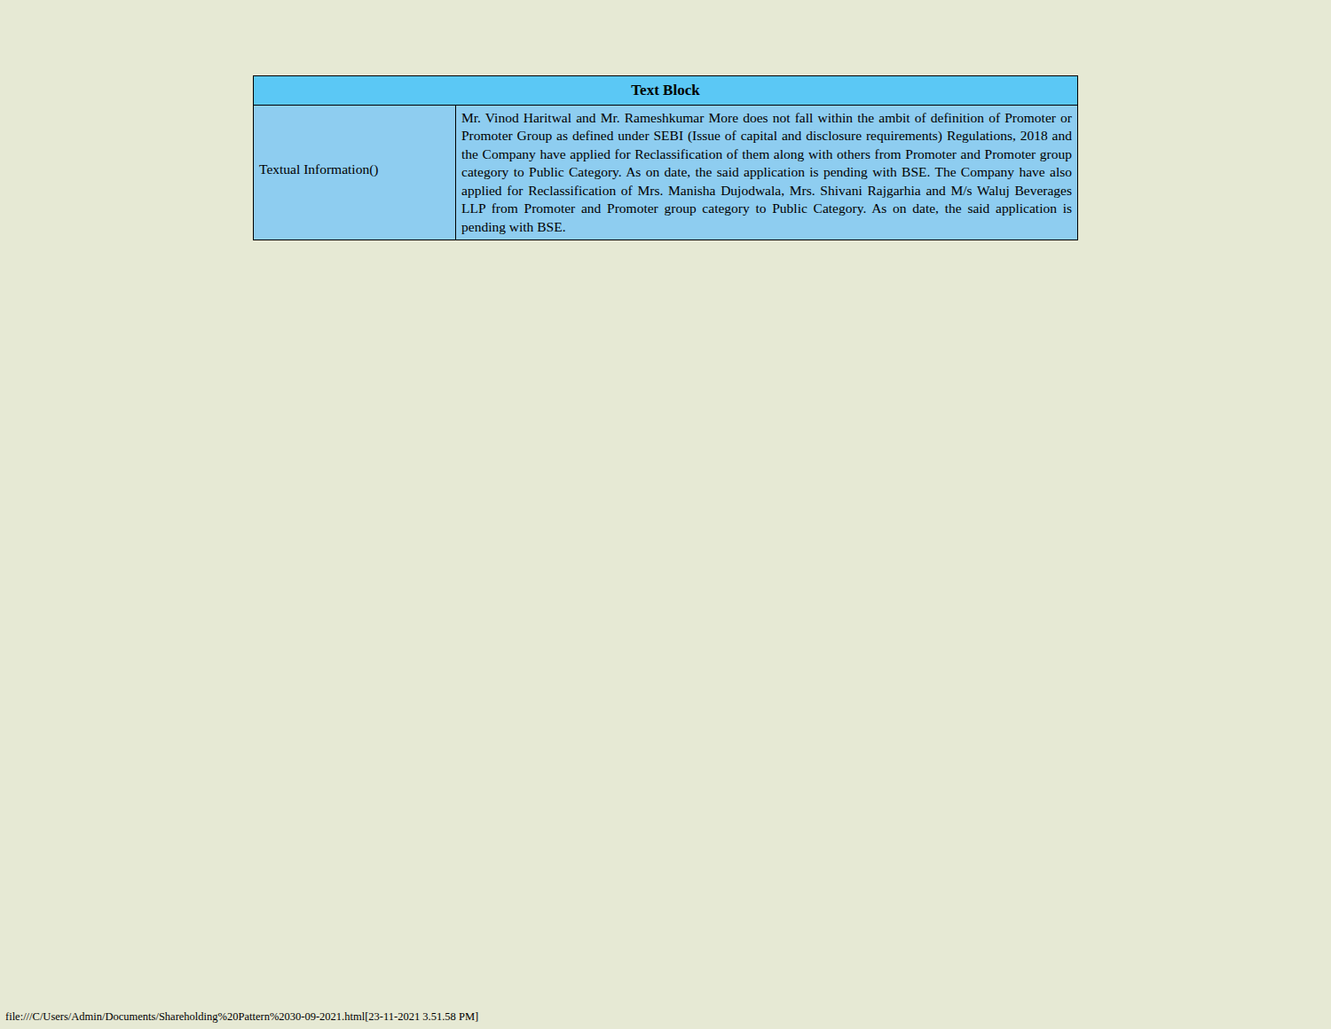| Text Block |
| --- |
| Textual Information() | Mr. Vinod Haritwal and Mr. Rameshkumar More does not fall within the ambit of definition of Promoter or Promoter Group as defined under SEBI (Issue of capital and disclosure requirements) Regulations, 2018 and the Company have applied for Reclassification of them along with others from Promoter and Promoter group category to Public Category. As on date, the said application is pending with BSE. The Company have also applied for Reclassification of Mrs. Manisha Dujodwala, Mrs. Shivani Rajgarhia and M/s Waluj Beverages LLP from Promoter and Promoter group category to Public Category. As on date, the said application is pending with BSE. |
file:///C/Users/Admin/Documents/Shareholding%20Pattern%2030-09-2021.html[23-11-2021 3.51.58 PM]